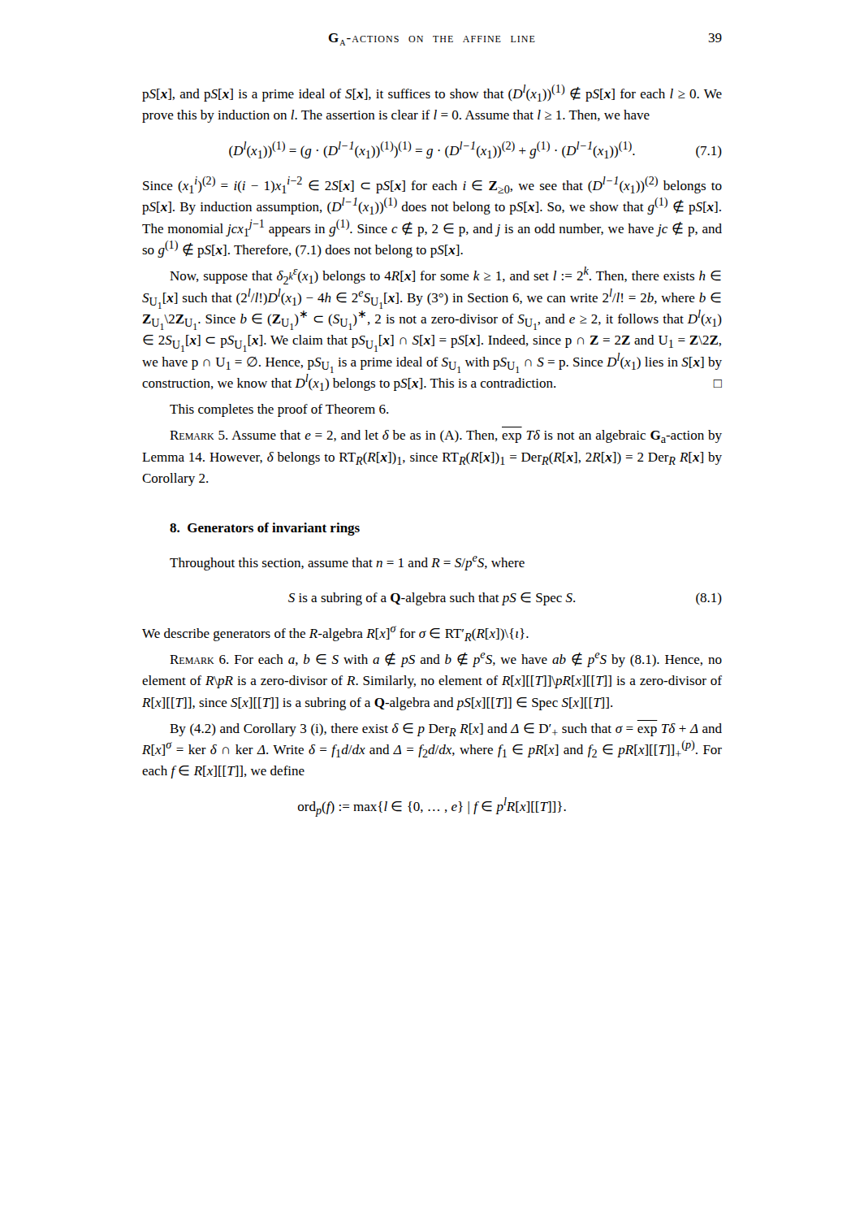Ga-actions on the affine line 39
pS[x], and pS[x] is a prime ideal of S[x], it suffices to show that (Dl(x1))(1) ∉ pS[x] for each l ≥ 0. We prove this by induction on l. The assertion is clear if l = 0. Assume that l ≥ 1. Then, we have
(Dl(x1))(1) = (g · (Dl−1(x1))(1))(1) = g · (Dl−1(x1))(2) + g(1) · (Dl−1(x1))(1). (7.1)
Since (x1i)(2) = i(i − 1)x1i−2 ∈ 2S[x] ⊂ pS[x] for each i ∈ Z≥0, we see that (Dl−1(x1))(2) belongs to pS[x]. By induction assumption, (Dl−1(x1))(1) does not belong to pS[x]. So, we show that g(1) ∉ pS[x]. The monomial jcx1j−1 appears in g(1). Since c ∉ p, 2 ∈ p, and j is an odd number, we have jc ∉ p, and so g(1) ∉ pS[x]. Therefore, (7.1) does not belong to pS[x].
Now, suppose that δ2kε(x1) belongs to 4R[x] for some k ≥ 1, and set l := 2k. Then, there exists h ∈ SU1[x] such that (2l/l!)Dl(x1) − 4h ∈ 2eSU1[x]. By (3°) in Section 6, we can write 2l/l! = 2b, where b ∈ ZU1\2ZU1. Since b ∈ (ZU1)∗ ⊂ (SU1)∗, 2 is not a zero-divisor of SU1, and e ≥ 2, it follows that Dl(x1) ∈ 2SU1[x] ⊂ pSU1[x]. We claim that pSU1[x] ∩ S[x] = pS[x]. Indeed, since p ∩ Z = 2Z and U1 = Z\2Z, we have p ∩ U1 = ∅. Hence, pSU1 is a prime ideal of SU1 with pSU1 ∩ S = p. Since Dl(x1) lies in S[x] by construction, we know that Dl(x1) belongs to pS[x]. This is a contradiction. □
This completes the proof of Theorem 6.
Remark 5. Assume that e = 2, and let δ be as in (A). Then, exp Tδ is not an algebraic Ga-action by Lemma 14. However, δ belongs to RTR(R[x])1, since RTR(R[x])1 = DerR(R[x], 2R[x]) = 2 DerR R[x] by Corollary 2.
8. Generators of invariant rings
Throughout this section, assume that n = 1 and R = S/peS, where
S is a subring of a Q-algebra such that pS ∈ Spec S. (8.1)
We describe generators of the R-algebra R[x]σ for σ ∈ RT′R(R[x])\{ι}.
Remark 6. For each a, b ∈ S with a ∉ pS and b ∉ peS, we have ab ∉ peS by (8.1). Hence, no element of R\pR is a zero-divisor of R. Similarly, no element of R[x][[T]]\pR[x][[T]] is a zero-divisor of R[x][[T]], since S[x][[T]] is a subring of a Q-algebra and pS[x][[T]] ∈ Spec S[x][[T]].
By (4.2) and Corollary 3 (i), there exist δ ∈ p DerR R[x] and Δ ∈ D′+ such that σ = exp Tδ + Δ and R[x]σ = ker δ ∩ ker Δ. Write δ = f1d/dx and Δ = f2d/dx, where f1 ∈ pR[x] and f2 ∈ pR[x][[T]]+(p). For each f ∈ R[x][[T]], we define
ordp(f) := max{l ∈ {0, … , e} | f ∈ plR[x][[T]]}.